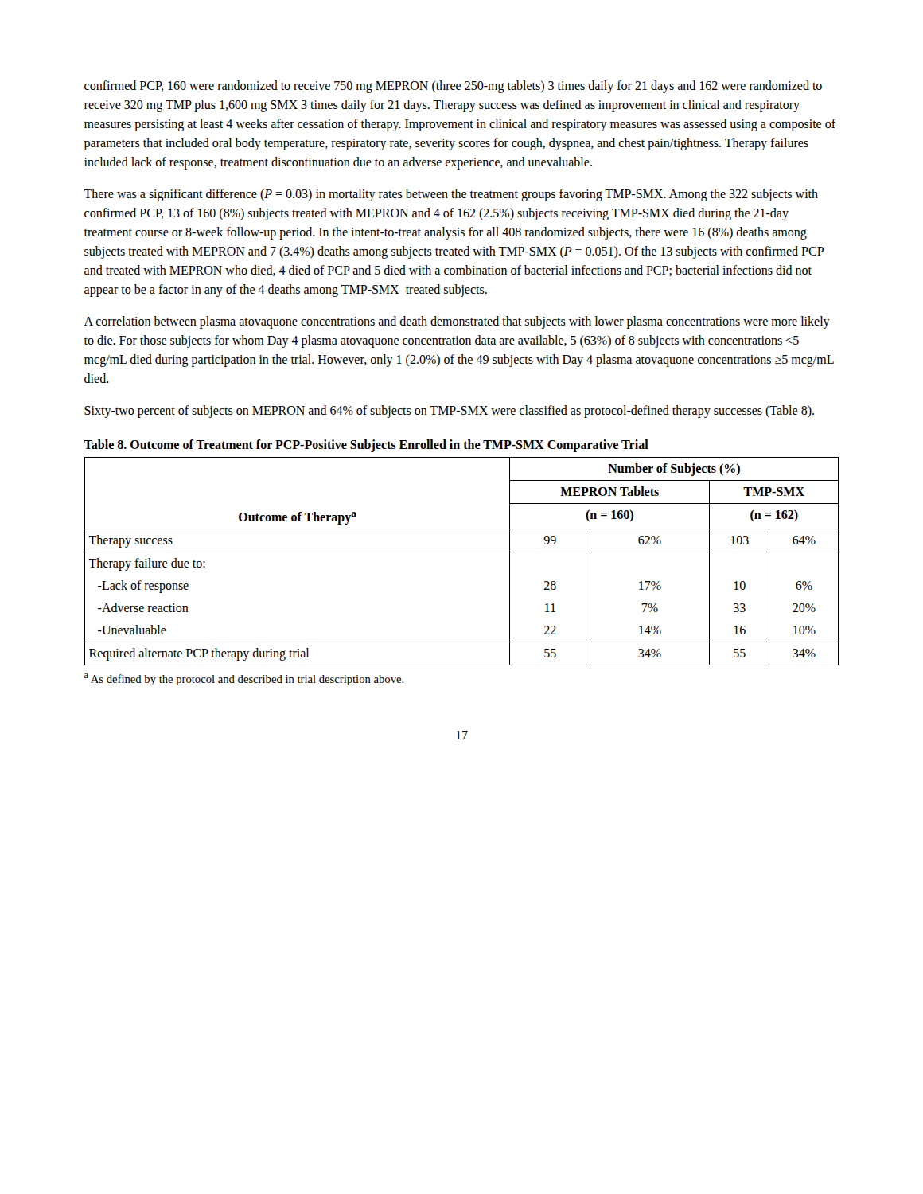confirmed PCP, 160 were randomized to receive 750 mg MEPRON (three 250-mg tablets) 3 times daily for 21 days and 162 were randomized to receive 320 mg TMP plus 1,600 mg SMX 3 times daily for 21 days. Therapy success was defined as improvement in clinical and respiratory measures persisting at least 4 weeks after cessation of therapy. Improvement in clinical and respiratory measures was assessed using a composite of parameters that included oral body temperature, respiratory rate, severity scores for cough, dyspnea, and chest pain/tightness. Therapy failures included lack of response, treatment discontinuation due to an adverse experience, and unevaluable.
There was a significant difference (P = 0.03) in mortality rates between the treatment groups favoring TMP-SMX. Among the 322 subjects with confirmed PCP, 13 of 160 (8%) subjects treated with MEPRON and 4 of 162 (2.5%) subjects receiving TMP-SMX died during the 21-day treatment course or 8-week follow-up period. In the intent-to-treat analysis for all 408 randomized subjects, there were 16 (8%) deaths among subjects treated with MEPRON and 7 (3.4%) deaths among subjects treated with TMP-SMX (P = 0.051). Of the 13 subjects with confirmed PCP and treated with MEPRON who died, 4 died of PCP and 5 died with a combination of bacterial infections and PCP; bacterial infections did not appear to be a factor in any of the 4 deaths among TMP-SMX–treated subjects.
A correlation between plasma atovaquone concentrations and death demonstrated that subjects with lower plasma concentrations were more likely to die. For those subjects for whom Day 4 plasma atovaquone concentration data are available, 5 (63%) of 8 subjects with concentrations <5 mcg/mL died during participation in the trial. However, only 1 (2.0%) of the 49 subjects with Day 4 plasma atovaquone concentrations ≥5 mcg/mL died.
Sixty-two percent of subjects on MEPRON and 64% of subjects on TMP-SMX were classified as protocol-defined therapy successes (Table 8).
Table 8. Outcome of Treatment for PCP-Positive Subjects Enrolled in the TMP-SMX Comparative Trial
| | Number of Subjects (%) |
| | MEPRON Tablets | TMP-SMX |
| Outcome of Therapy a | (n = 160) | (n = 162) |
| Therapy success | 99 | 62% | 103 | 64% |
| Therapy failure due to: | | | | |
| -Lack of response | 28 | 17% | 10 | 6% |
| -Adverse reaction | 11 | 7% | 33 | 20% |
| -Unevaluable | 22 | 14% | 16 | 10% |
| Required alternate PCP therapy during trial | 55 | 34% | 55 | 34% |
a As defined by the protocol and described in trial description above.
17